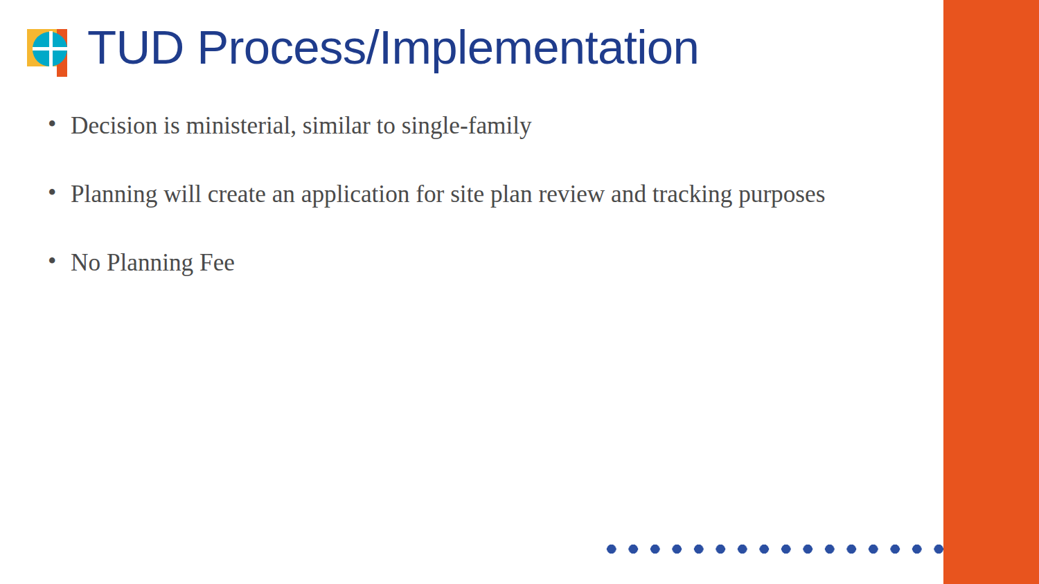TUD Process/Implementation
Decision is ministerial, similar to single-family
Planning will create an application for site plan review and tracking purposes
No Planning Fee